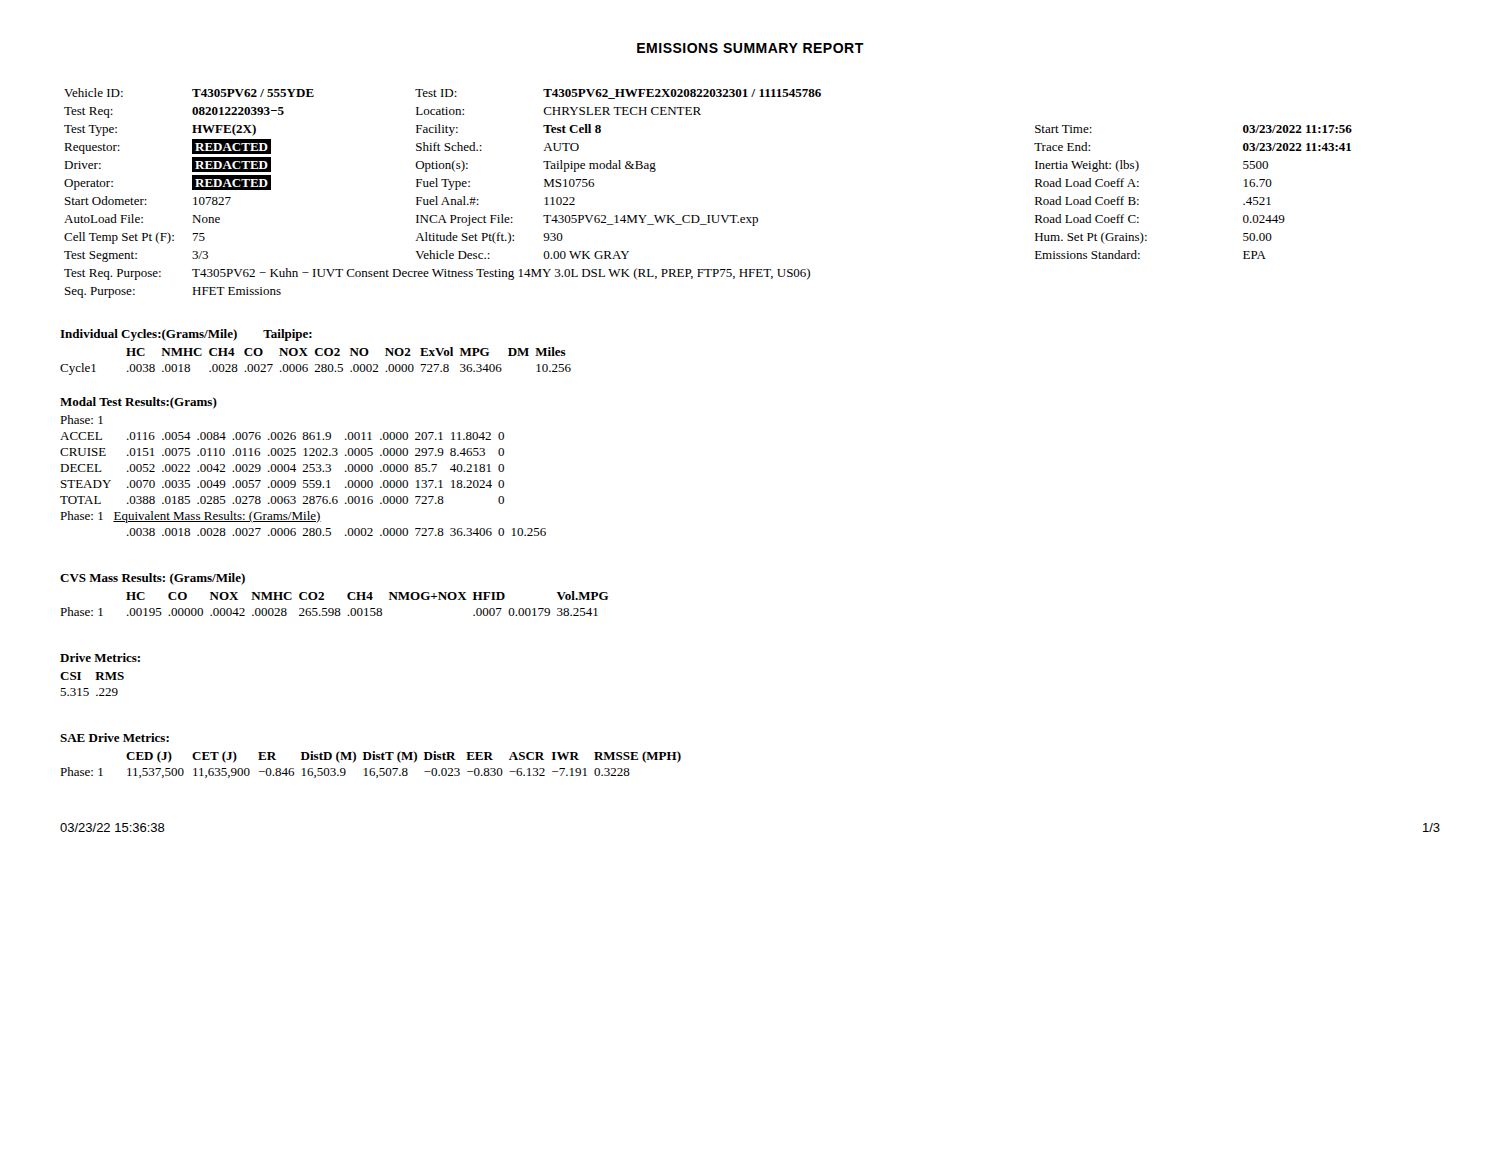EMISSIONS SUMMARY REPORT
| Vehicle ID: | T4305PV62 / 555YDE | Test ID: | T4305PV62_HWFE2X020822032301 / 1111545786 | | |
| Test Req: | 082012220393−5 | Location: | CHRYSLER TECH CENTER | | |
| Test Type: | HWFE(2X) | Facility: | Test Cell 8 | | Start Time: | 03/23/2022 11:17:56 |
| Requestor: | REDACTED | Shift Sched.: | AUTO | | Trace End: | 03/23/2022 11:43:41 |
| Driver: | REDACTED | Option(s): | Tailpipe modal &Bag | | Inertia Weight: (lbs) | 5500 |
| Operator: | REDACTED | Fuel Type: | MS10756 | | Road Load Coeff A: | 16.70 |
| Start Odometer: | 107827 | Fuel Anal.#: | 11022 | | Road Load Coeff B: | .4521 |
| AutoLoad File: | None | INCA Project File: | T4305PV62_14MY_WK_CD_IUVT.exp | Road Load Coeff C: | 0.02449 |
| Cell Temp Set Pt (F): | 75 | Altitude Set Pt(ft.): | 930 | | Hum. Set Pt (Grains): | 50.00 |
| Test Segment: | 3/3 | Vehicle Desc.: | 0.00 WK GRAY | | Emissions Standard: | EPA |
| Test Req. Purpose: | T4305PV62 − Kuhn − IUVT Consent Decree Witness Testing 14MY 3.0L DSL WK (RL, PREP, FTP75, HFET, US06) |
| Seq. Purpose: | HFET Emissions |
Individual Cycles:(Grams/Mile) Tailpipe:
| | HC | NMHC | CH4 | CO | NOX | CO2 | NO | NO2 | ExVol | MPG | DM | Miles |
| --- | --- | --- | --- | --- | --- | --- | --- | --- | --- | --- | --- | --- |
| Cycle1 | .0038 | .0018 | .0028 | .0027 | .0006 | 280.5 | .0002 | .0000 | 727.8 | 36.3406 | | 10.256 |
Modal Test Results:(Grams)
Phase: 1
| ACCEL | .0116 | .0054 | .0084 | .0076 | .0026 | 861.9 | .0011 | .0000 | 207.1 | 11.8042 | 0 | |
| CRUISE | .0151 | .0075 | .0110 | .0116 | .0025 | 1202.3 | .0005 | .0000 | 297.9 | 8.4653 | 0 | |
| DECEL | .0052 | .0022 | .0042 | .0029 | .0004 | 253.3 | .0000 | .0000 | 85.7 | 40.2181 | 0 | |
| STEADY | .0070 | .0035 | .0049 | .0057 | .0009 | 559.1 | .0000 | .0000 | 137.1 | 18.2024 | 0 | |
| TOTAL | .0388 | .0185 | .0285 | .0278 | .0063 | 2876.6 | .0016 | .0000 | 727.8 | | 0 | |
| Phase: 1 Equivalent Mass Results: (Grams/Mile) |
| | .0038 | .0018 | .0028 | .0027 | .0006 | 280.5 | .0002 | .0000 | 727.8 | 36.3406 | 0 | 10.256 |
CVS Mass Results: (Grams/Mile)
| | HC | CO | NOX | NMHC | CO2 | CH4 | NMOG+NOX | HFID | Vol.MPG |
| --- | --- | --- | --- | --- | --- | --- | --- | --- | --- |
| Phase: 1 | .00195 | .00000 | .00042 | .00028 | 265.598 | .00158 | | .0007 0.00179 | 38.2541 |
Drive Metrics:
| CSI | RMS |
| --- | --- |
| 5.315 | .229 |
SAE Drive Metrics:
| | CED (J) | CET (J) | ER | DistD (M) | DistT (M) | DistR | EER | ASCR | IWR | RMSSE (MPH) |
| --- | --- | --- | --- | --- | --- | --- | --- | --- | --- | --- |
| Phase: 1 | 11,537,500 | 11,635,900 | −0.846 | 16,503.9 | 16,507.8 | −0.023 | −0.830 | −6.132 | −7.191 | 0.3228 |
03/23/22 15:36:38 1/3